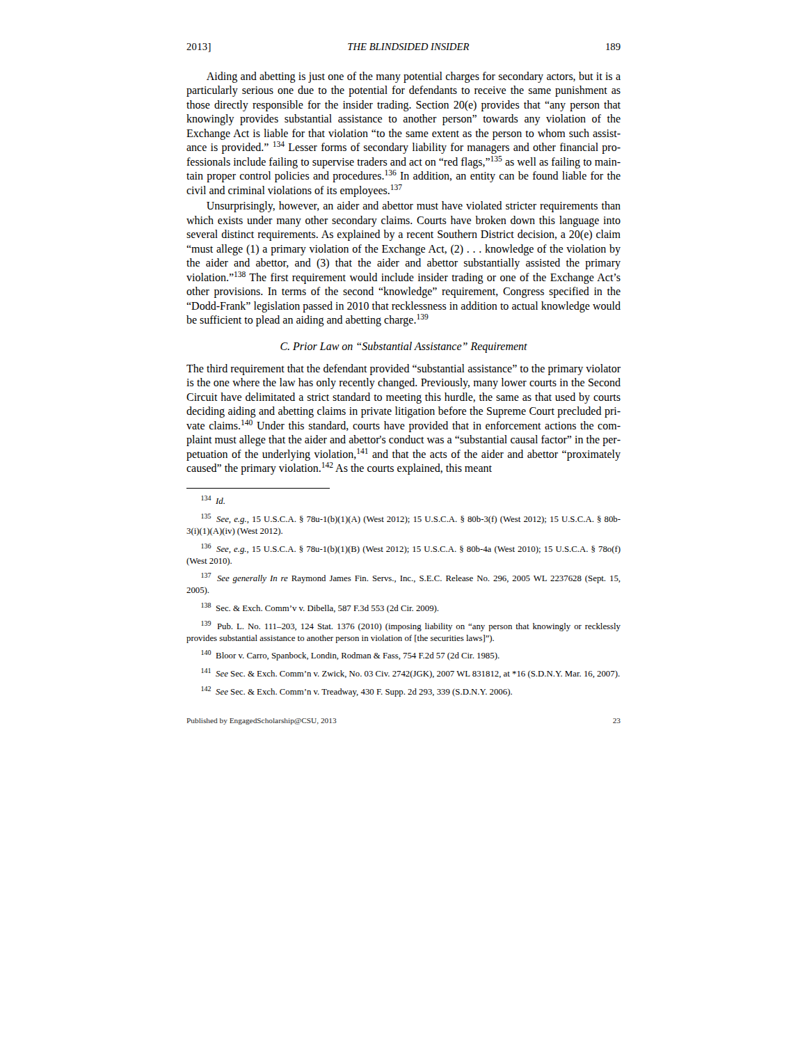2013] THE BLINDSIDED INSIDER 189
Aiding and abetting is just one of the many potential charges for secondary actors, but it is a particularly serious one due to the potential for defendants to receive the same punishment as those directly responsible for the insider trading. Section 20(e) provides that “any person that knowingly provides substantial assistance to another person” towards any violation of the Exchange Act is liable for that violation “to the same extent as the person to whom such assistance is provided.” 134 Lesser forms of secondary liability for managers and other financial professionals include failing to supervise traders and act on “red flags,”135 as well as failing to maintain proper control policies and procedures.136 In addition, an entity can be found liable for the civil and criminal violations of its employees.137
Unsurprisingly, however, an aider and abettor must have violated stricter requirements than which exists under many other secondary claims. Courts have broken down this language into several distinct requirements. As explained by a recent Southern District decision, a 20(e) claim “must allege (1) a primary violation of the Exchange Act, (2) . . . knowledge of the violation by the aider and abettor, and (3) that the aider and abettor substantially assisted the primary violation.”138 The first requirement would include insider trading or one of the Exchange Act’s other provisions. In terms of the second “knowledge” requirement, Congress specified in the “Dodd-Frank” legislation passed in 2010 that recklessness in addition to actual knowledge would be sufficient to plead an aiding and abetting charge.139
C. Prior Law on “Substantial Assistance” Requirement
The third requirement that the defendant provided “substantial assistance” to the primary violator is the one where the law has only recently changed. Previously, many lower courts in the Second Circuit have delimitated a strict standard to meeting this hurdle, the same as that used by courts deciding aiding and abetting claims in private litigation before the Supreme Court precluded private claims.140 Under this standard, courts have provided that in enforcement actions the complaint must allege that the aider and abettor's conduct was a “substantial causal factor” in the perpetuation of the underlying violation,141 and that the acts of the aider and abettor “proximately caused” the primary violation.142 As the courts explained, this meant
134 Id.
135 See, e.g., 15 U.S.C.A. § 78u-1(b)(1)(A) (West 2012); 15 U.S.C.A. § 80b-3(f) (West 2012); 15 U.S.C.A. § 80b-3(i)(1)(A)(iv) (West 2012).
136 See, e.g., 15 U.S.C.A. § 78u-1(b)(1)(B) (West 2012); 15 U.S.C.A. § 80b-4a (West 2010); 15 U.S.C.A. § 78o(f) (West 2010).
137 See generally In re Raymond James Fin. Servs., Inc., S.E.C. Release No. 296, 2005 WL 2237628 (Sept. 15, 2005).
138 Sec. & Exch. Comm’v v. Dibella, 587 F.3d 553 (2d Cir. 2009).
139 Pub. L. No. 111–203, 124 Stat. 1376 (2010) (imposing liability on “any person that knowingly or recklessly provides substantial assistance to another person in violation of [the securities laws]”).
140 Bloor v. Carro, Spanbock, Londin, Rodman & Fass, 754 F.2d 57 (2d Cir. 1985).
141 See Sec. & Exch. Comm’n v. Zwick, No. 03 Civ. 2742(JGK), 2007 WL 831812, at *16 (S.D.N.Y. Mar. 16, 2007).
142 See Sec. & Exch. Comm’n v. Treadway, 430 F. Supp. 2d 293, 339 (S.D.N.Y. 2006).
Published by EngagedScholarship@CSU, 2013 23